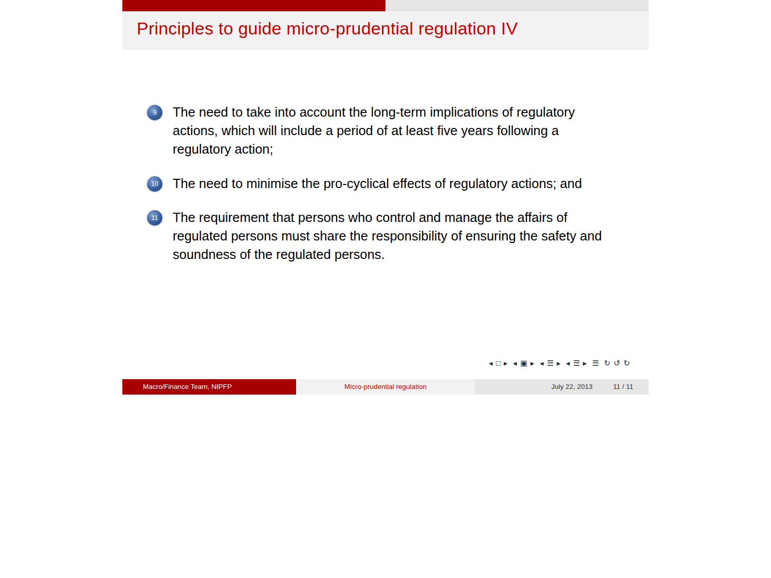Principles to guide micro-prudential regulation IV
9 The need to take into account the long-term implications of regulatory actions, which will include a period of at least five years following a regulatory action;
10 The need to minimise the pro-cyclical effects of regulatory actions; and
11 The requirement that persons who control and manage the affairs of regulated persons must share the responsibility of ensuring the safety and soundness of the regulated persons.
◂□▸ ◂▣▸ ◂☰▸ ◂☰▸ ☰ ↻↺↻
Macro/Finance Team, NIPFP
Micro-prudential regulation
July 22, 201311 / 11